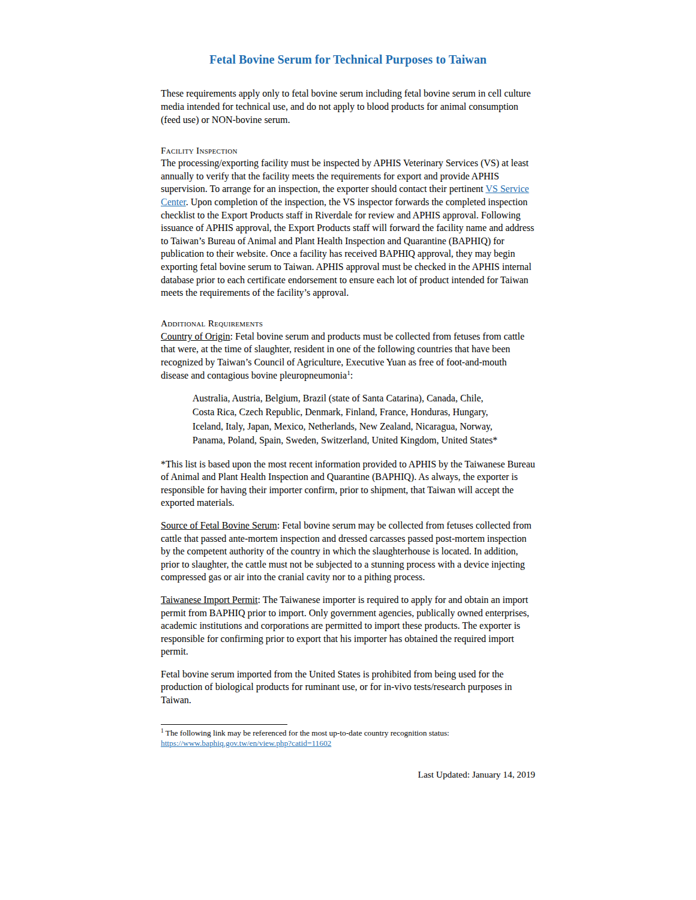Fetal Bovine Serum for Technical Purposes to Taiwan
These requirements apply only to fetal bovine serum including fetal bovine serum in cell culture media intended for technical use, and do not apply to blood products for animal consumption (feed use) or NON-bovine serum.
Facility Inspection
The processing/exporting facility must be inspected by APHIS Veterinary Services (VS) at least annually to verify that the facility meets the requirements for export and provide APHIS supervision. To arrange for an inspection, the exporter should contact their pertinent VS Service Center. Upon completion of the inspection, the VS inspector forwards the completed inspection checklist to the Export Products staff in Riverdale for review and APHIS approval. Following issuance of APHIS approval, the Export Products staff will forward the facility name and address to Taiwan’s Bureau of Animal and Plant Health Inspection and Quarantine (BAPHIQ) for publication to their website. Once a facility has received BAPHIQ approval, they may begin exporting fetal bovine serum to Taiwan. APHIS approval must be checked in the APHIS internal database prior to each certificate endorsement to ensure each lot of product intended for Taiwan meets the requirements of the facility’s approval.
Additional Requirements
Country of Origin: Fetal bovine serum and products must be collected from fetuses from cattle that were, at the time of slaughter, resident in one of the following countries that have been recognized by Taiwan’s Council of Agriculture, Executive Yuan as free of foot-and-mouth disease and contagious bovine pleuropneumonia1:
Australia, Austria, Belgium, Brazil (state of Santa Catarina), Canada, Chile,
Costa Rica, Czech Republic, Denmark, Finland, France, Honduras, Hungary,
Iceland, Italy, Japan, Mexico, Netherlands, New Zealand, Nicaragua, Norway,
Panama, Poland, Spain, Sweden, Switzerland, United Kingdom, United States*
*This list is based upon the most recent information provided to APHIS by the Taiwanese Bureau of Animal and Plant Health Inspection and Quarantine (BAPHIQ). As always, the exporter is responsible for having their importer confirm, prior to shipment, that Taiwan will accept the exported materials.
Source of Fetal Bovine Serum: Fetal bovine serum may be collected from fetuses collected from cattle that passed ante-mortem inspection and dressed carcasses passed post-mortem inspection by the competent authority of the country in which the slaughterhouse is located. In addition, prior to slaughter, the cattle must not be subjected to a stunning process with a device injecting compressed gas or air into the cranial cavity nor to a pithing process.
Taiwanese Import Permit: The Taiwanese importer is required to apply for and obtain an import permit from BAPHIQ prior to import. Only government agencies, publically owned enterprises, academic institutions and corporations are permitted to import these products. The exporter is responsible for confirming prior to export that his importer has obtained the required import permit.
Fetal bovine serum imported from the United States is prohibited from being used for the production of biological products for ruminant use, or for in-vivo tests/research purposes in Taiwan.
1 The following link may be referenced for the most up-to-date country recognition status:
https://www.baphiq.gov.tw/en/view.php?catid=11602
Last Updated: January 14, 2019